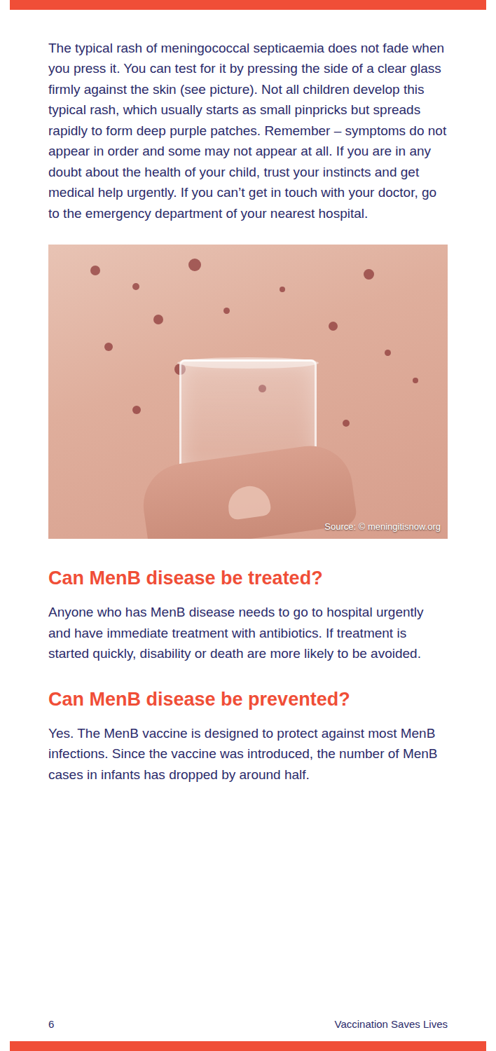The typical rash of meningococcal septicaemia does not fade when you press it. You can test for it by pressing the side of a clear glass firmly against the skin (see picture). Not all children develop this typical rash, which usually starts as small pinpricks but spreads rapidly to form deep purple patches. Remember – symptoms do not appear in order and some may not appear at all. If you are in any doubt about the health of your child, trust your instincts and get medical help urgently. If you can’t get in touch with your doctor, go to the emergency department of your nearest hospital.
Source: © meningitisnow.org
Can MenB disease be treated?
Anyone who has MenB disease needs to go to hospital urgently and have immediate treatment with antibiotics. If treatment is started quickly, disability or death are more likely to be avoided.
Can MenB disease be prevented?
Yes. The MenB vaccine is designed to protect against most MenB infections. Since the vaccine was introduced, the number of MenB cases in infants has dropped by around half.
6 Vaccination Saves Lives